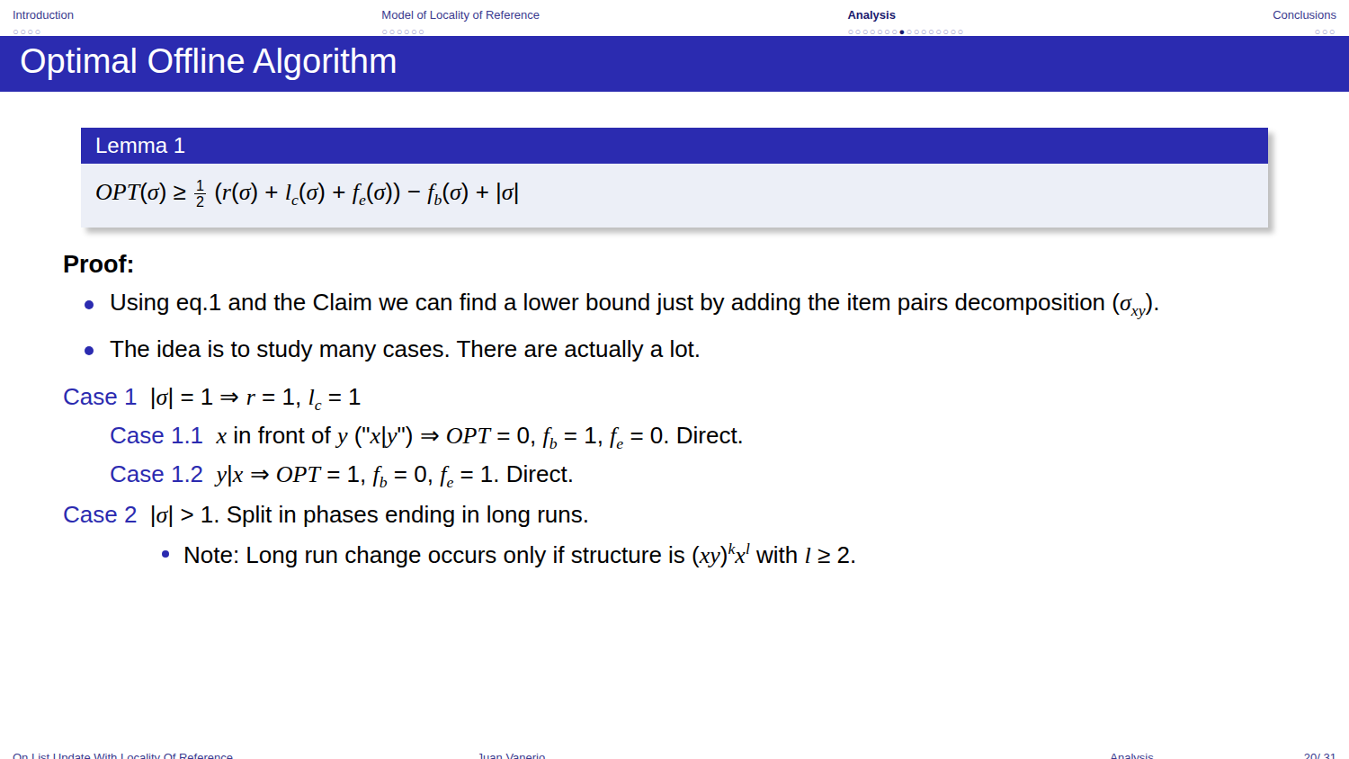Introduction ○○○○
Model of Locality of Reference ○○○○○○
Analysis ○○○○○○○●○○○○○○○○
Conclusions ○○○
Optimal Offline Algorithm
Lemma 1
OPT(σ) ≥ 12 (r(σ) + lc(σ) + fe(σ)) − fb(σ) + |σ|
Proof:
Using eq.1 and the Claim we can find a lower bound just by adding the item pairs decomposition (σxy).
The idea is to study many cases. There are actually a lot.
Case 1 |σ| = 1 ⇒ r = 1, lc = 1
Case 1.1 x in front of y ("x|y") ⇒ OPT = 0, fb = 1, fe = 0. Direct.
Case 1.2 y|x ⇒ OPT = 1, fb = 0, fe = 1. Direct.
Case 2 |σ| > 1. Split in phases ending in long runs.
Note: Long run change occurs only if structure is (xy)kxl with l ≥ 2.
On List Update With Locality Of Reference
Juan Vanerio
Analysis
20/ 31